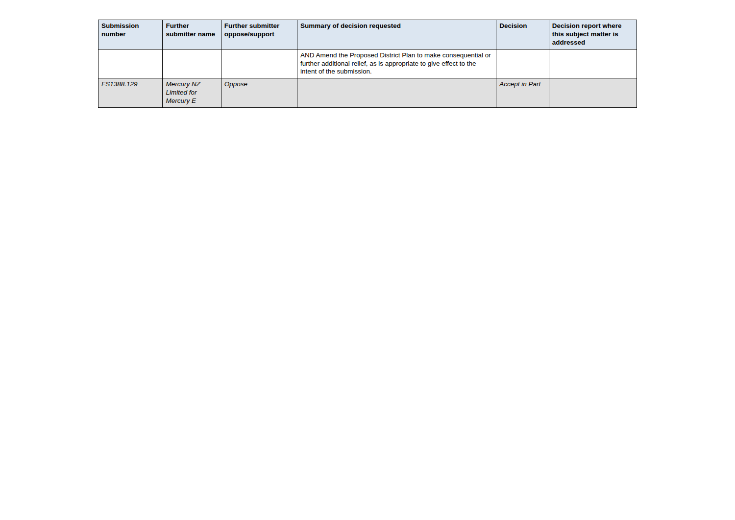| Submission number | Further submitter name | Further submitter oppose/support | Summary of decision requested | Decision | Decision report where this subject matter is addressed |
| --- | --- | --- | --- | --- | --- |
| | | | AND Amend the Proposed District Plan to make consequential or further additional relief, as is appropriate to give effect to the intent of the submission. | | |
| FS1388.129 | Mercury NZ Limited for Mercury E | Oppose | | Accept in Part | |